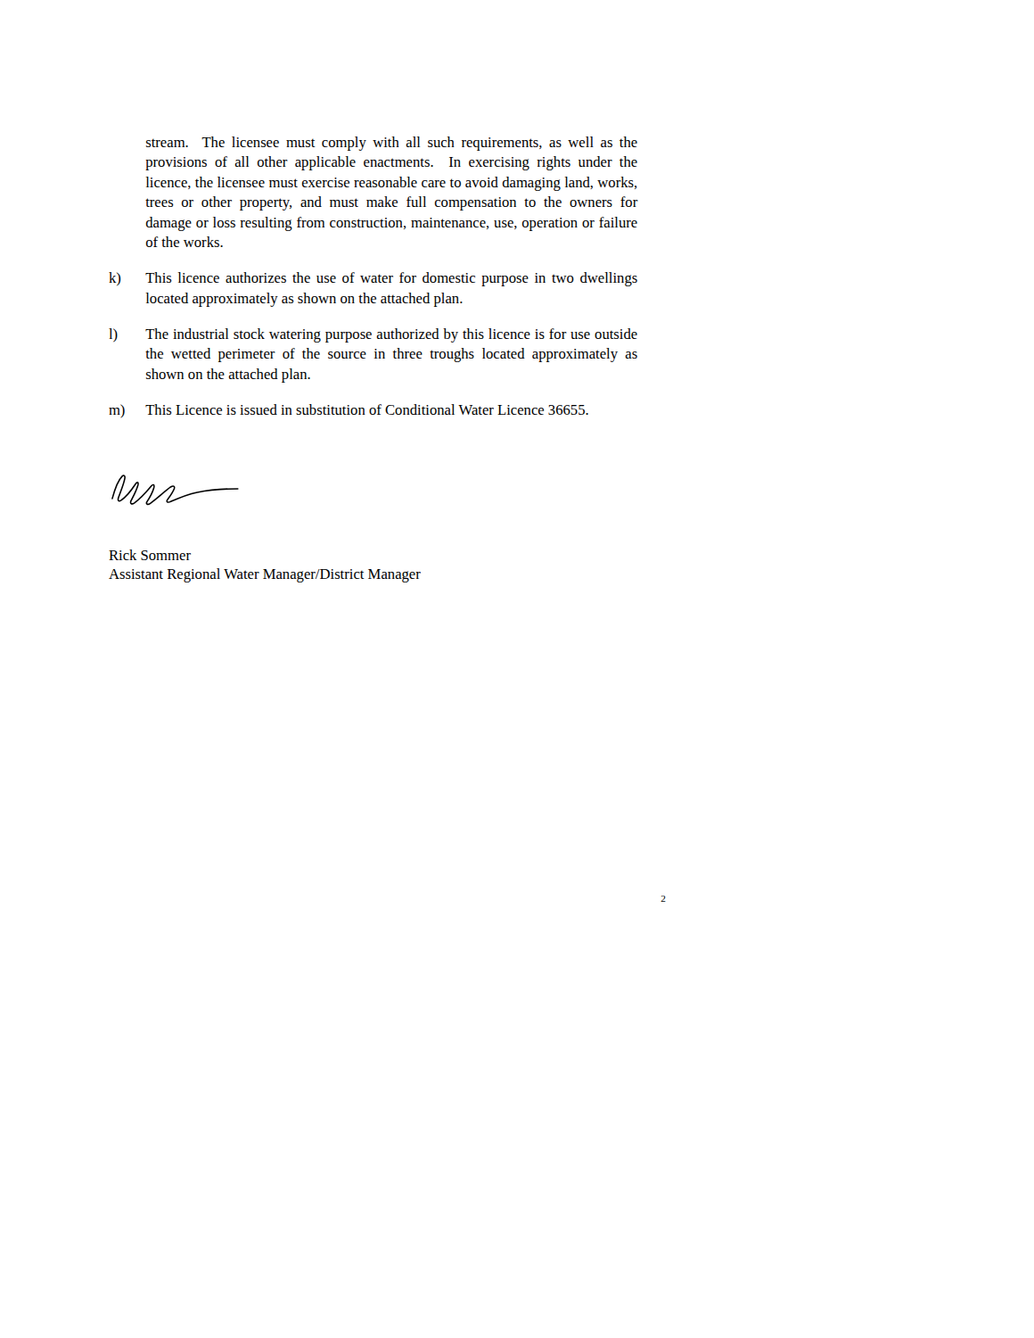stream. The licensee must comply with all such requirements, as well as the provisions of all other applicable enactments. In exercising rights under the licence, the licensee must exercise reasonable care to avoid damaging land, works, trees or other property, and must make full compensation to the owners for damage or loss resulting from construction, maintenance, use, operation or failure of the works.
k)
This licence authorizes the use of water for domestic purpose in two dwellings located approximately as shown on the attached plan.
l)
The industrial stock watering purpose authorized by this licence is for use outside the wetted perimeter of the source in three troughs located approximately as shown on the attached plan.
m)
This Licence is issued in substitution of Conditional Water Licence 36655.
Rick Sommer
Assistant Regional Water Manager/District Manager
2